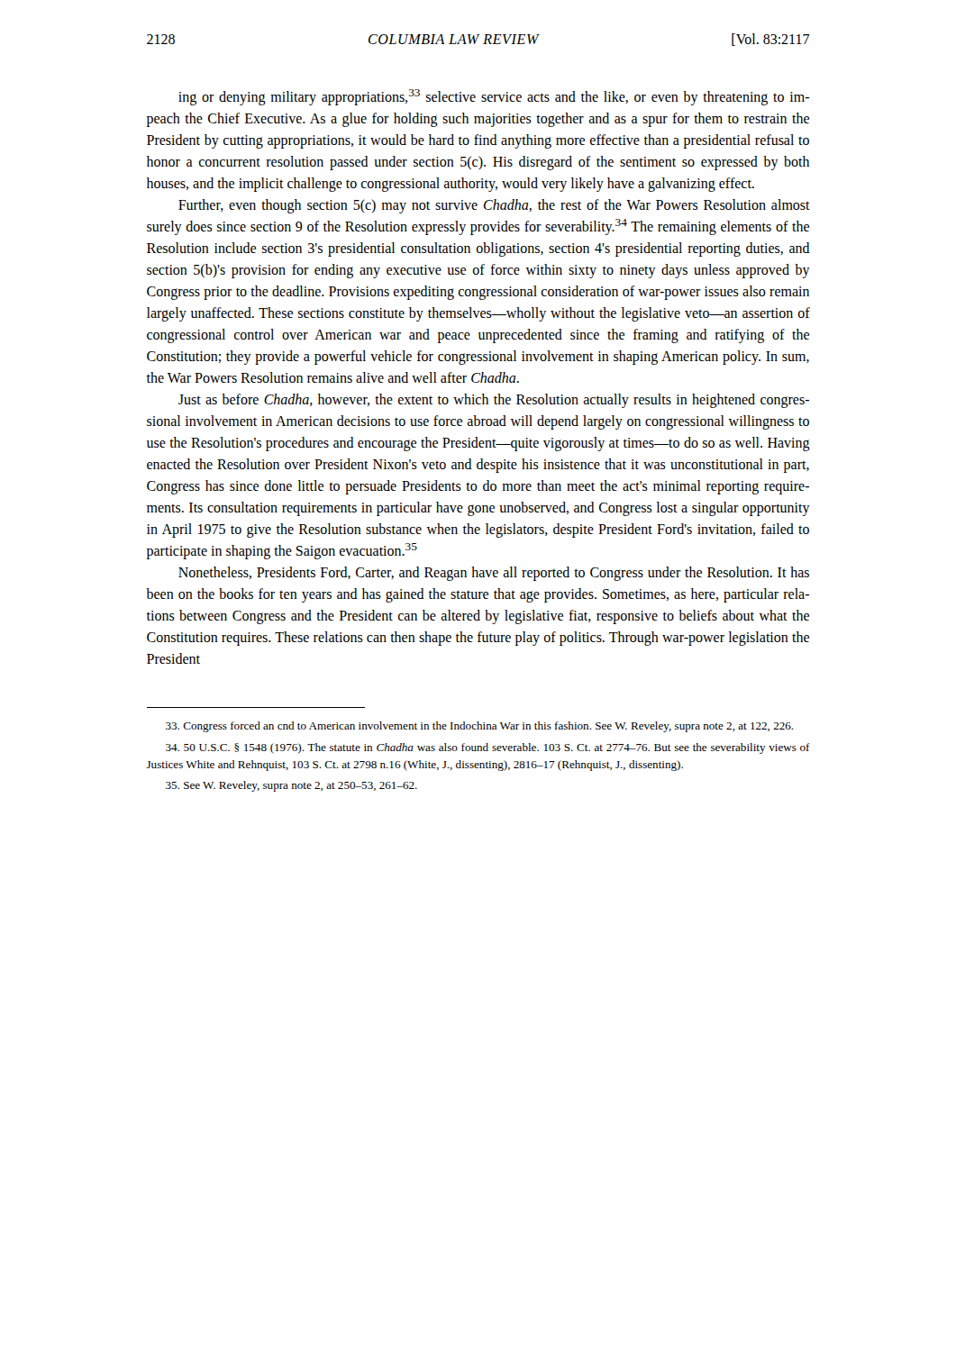2128 COLUMBIA LAW REVIEW [Vol. 83:2117
ing or denying military appropriations,33 selective service acts and the like, or even by threatening to impeach the Chief Executive. As a glue for holding such majorities together and as a spur for them to restrain the President by cutting appropriations, it would be hard to find anything more effective than a presidential refusal to honor a concurrent resolution passed under section 5(c). His disregard of the sentiment so expressed by both houses, and the implicit challenge to congressional authority, would very likely have a galvanizing effect.
Further, even though section 5(c) may not survive Chadha, the rest of the War Powers Resolution almost surely does since section 9 of the Resolution expressly provides for severability.34 The remaining elements of the Resolution include section 3's presidential consultation obligations, section 4's presidential reporting duties, and section 5(b)'s provision for ending any executive use of force within sixty to ninety days unless approved by Congress prior to the deadline. Provisions expediting congressional consideration of war-power issues also remain largely unaffected. These sections constitute by themselves—wholly without the legislative veto—an assertion of congressional control over American war and peace unprecedented since the framing and ratifying of the Constitution; they provide a powerful vehicle for congressional involvement in shaping American policy. In sum, the War Powers Resolution remains alive and well after Chadha.
Just as before Chadha, however, the extent to which the Resolution actually results in heightened congressional involvement in American decisions to use force abroad will depend largely on congressional willingness to use the Resolution's procedures and encourage the President—quite vigorously at times—to do so as well. Having enacted the Resolution over President Nixon's veto and despite his insistence that it was unconstitutional in part, Congress has since done little to persuade Presidents to do more than meet the act's minimal reporting requirements. Its consultation requirements in particular have gone unobserved, and Congress lost a singular opportunity in April 1975 to give the Resolution substance when the legislators, despite President Ford's invitation, failed to participate in shaping the Saigon evacuation.35
Nonetheless, Presidents Ford, Carter, and Reagan have all reported to Congress under the Resolution. It has been on the books for ten years and has gained the stature that age provides. Sometimes, as here, particular relations between Congress and the President can be altered by legislative fiat, responsive to beliefs about what the Constitution requires. These relations can then shape the future play of politics. Through war-power legislation the President
33. Congress forced an cnd to American involvement in the Indochina War in this fashion. See W. Reveley, supra note 2, at 122, 226.
34. 50 U.S.C. § 1548 (1976). The statute in Chadha was also found severable. 103 S. Ct. at 2774–76. But see the severability views of Justices White and Rehnquist, 103 S. Ct. at 2798 n.16 (White, J., dissenting), 2816–17 (Rehnquist, J., dissenting).
35. See W. Reveley, supra note 2, at 250–53, 261–62.